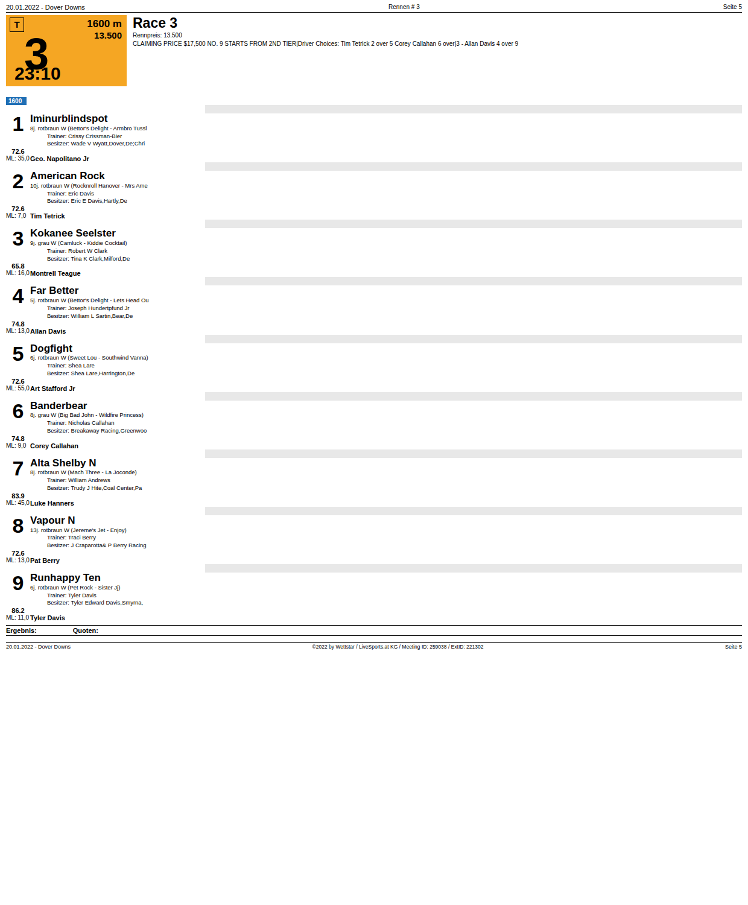20.01.2022 - Dover Downs
Rennen # 3
Seite 5
T
3
23:10
1600 m13.500
Race 3
Rennpreis: 13.500
CLAIMING PRICE $17,500 NO. 9 STARTS FROM 2ND TIER|Driver Choices: Tim Tetrick 2 over 5 Corey Callahan 6 over|3 - Allan Davis 4 over 9
1600
| 1 | Iminurblindspot 8j. rotbraun W (Bettor's Delight - Armbro Tussl Trainer: Crissy Crissman-Bier Besitzer: Wade V Wyatt,Dover,De;Chri | |
| 72.6 | | |
| ML: 35,0 | Geo. Napolitano Jr | |
| 2 | American Rock 10j. rotbraun W (Rocknroll Hanover - Mrs Ame Trainer: Eric Davis Besitzer: Eric E Davis,Hartly,De | |
| 72.6 | | |
| ML: 7,0 | Tim Tetrick | |
| 3 | Kokanee Seelster 9j. grau W (Camluck - Kiddie Cocktail) Trainer: Robert W Clark Besitzer: Tina K Clark,Milford,De | |
| 65.8 | | |
| ML: 16,0 | Montrell Teague | |
| 4 | Far Better 5j. rotbraun W (Bettor's Delight - Lets Head Ou Trainer: Joseph Hundertpfund Jr Besitzer: William L Sartin,Bear,De | |
| 74.8 | | |
| ML: 13,0 | Allan Davis | |
| 5 | Dogfight 6j. rotbraun W (Sweet Lou - Southwind Vanna) Trainer: Shea Lare Besitzer: Shea Lare,Harrington,De | |
| 72.6 | | |
| ML: 55,0 | Art Stafford Jr | |
| 6 | Banderbear 8j. grau W (Big Bad John - Wildfire Princess) Trainer: Nicholas Callahan Besitzer: Breakaway Racing,Greenwoo | |
| 74.8 | | |
| ML: 9,0 | Corey Callahan | |
| 7 | Alta Shelby N 8j. rotbraun W (Mach Three - La Joconde) Trainer: William Andrews Besitzer: Trudy J Hite,Coal Center,Pa | |
| 83.9 | | |
| ML: 45,0 | Luke Hanners | |
| 8 | Vapour N 13j. rotbraun W (Jereme's Jet - Enjoy) Trainer: Traci Berry Besitzer: J Craparotta& P Berry Racing | |
| 72.6 | | |
| ML: 13,0 | Pat Berry | |
| 9 | Runhappy Ten 6j. rotbraun W (Pet Rock - Sister Jj) Trainer: Tyler Davis Besitzer: Tyler Edward Davis,Smyrna, | |
| 86.2 | | |
| ML: 11,0 | Tyler Davis | |
Ergebnis: Quoten:
20.01.2022 - Dover Downs
©2022 by Wettstar / LiveSports.at KG / Meeting ID: 259038 / ExtID: 221302
Seite 5